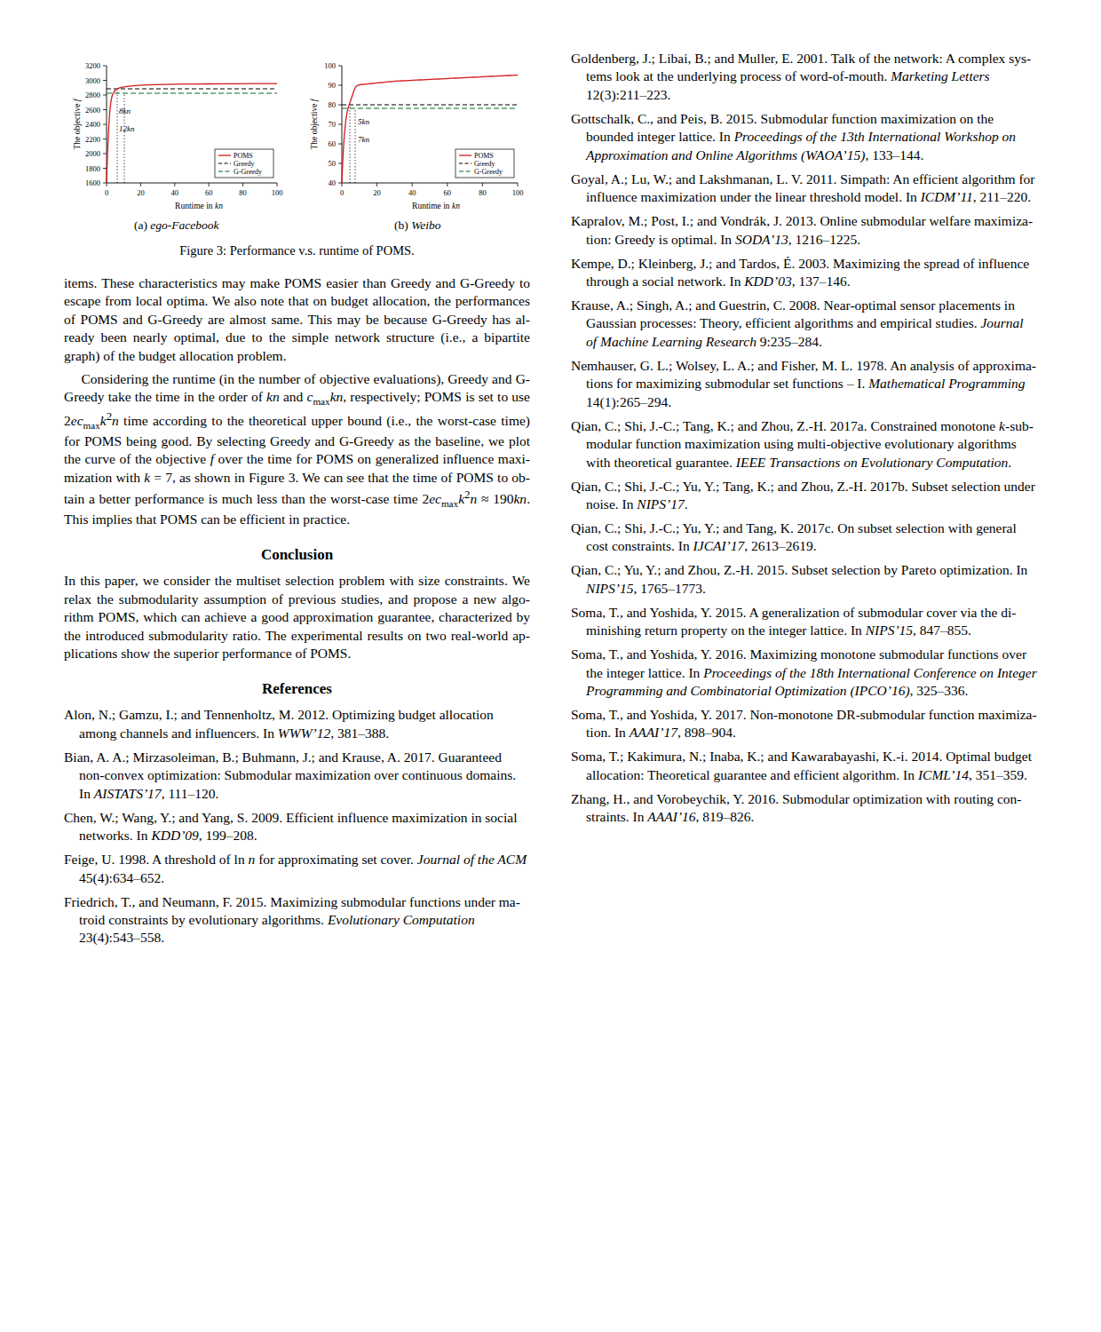1600 1800 2000 2200 2400 2600 2800 3000 3200 0 20 40 60 80 100 Runtime in kn The objective f 8kn 12kn POMS Greedy G-Greedy
(a) ego-Facebook
40 50 60 70 80 90 100 0 20 40 60 80 100 Runtime in kn The objective f 5kn 7kn POMS Greedy G-Greedy
(b) Weibo
Figure 3: Performance v.s. runtime of POMS.
items. These characteristics may make POMS easier than Greedy and G-Greedy to escape from local optima. We also note that on budget allocation, the performances of POMS and G-Greedy are almost same. This may be because G-Greedy has already been nearly optimal, due to the simple network structure (i.e., a bipartite graph) of the budget allocation problem.
Considering the runtime (in the number of objective evaluations), Greedy and G-Greedy take the time in the order of kn and cmaxkn, respectively; POMS is set to use 2ecmaxk2n time according to the theoretical upper bound (i.e., the worst-case time) for POMS being good. By selecting Greedy and G-Greedy as the baseline, we plot the curve of the objective f over the time for POMS on generalized influence maximization with k = 7, as shown in Figure 3. We can see that the time of POMS to obtain a better performance is much less than the worst-case time 2ecmaxk2n ≈ 190kn. This implies that POMS can be efficient in practice.
Conclusion
In this paper, we consider the multiset selection problem with size constraints. We relax the submodularity assumption of previous studies, and propose a new algorithm POMS, which can achieve a good approximation guarantee, characterized by the introduced submodularity ratio. The experimental results on two real-world applications show the superior performance of POMS.
References
Alon, N.; Gamzu, I.; and Tennenholtz, M. 2012. Optimizing budget allocation among channels and influencers. In WWW’12, 381–388.
Bian, A. A.; Mirzasoleiman, B.; Buhmann, J.; and Krause, A. 2017. Guaranteed non-convex optimization: Submodular maximization over continuous domains. In AISTATS’17, 111–120.
Chen, W.; Wang, Y.; and Yang, S. 2009. Efficient influence maximization in social networks. In KDD’09, 199–208.
Feige, U. 1998. A threshold of ln n for approximating set cover. Journal of the ACM 45(4):634–652.
Friedrich, T., and Neumann, F. 2015. Maximizing submodular functions under matroid constraints by evolutionary algorithms. Evolutionary Computation 23(4):543–558.
Goldenberg, J.; Libai, B.; and Muller, E. 2001. Talk of the network: A complex systems look at the underlying process of word-of-mouth. Marketing Letters 12(3):211–223.
Gottschalk, C., and Peis, B. 2015. Submodular function maximization on the bounded integer lattice. In Proceedings of the 13th International Workshop on Approximation and Online Algorithms (WAOA’15), 133–144.
Goyal, A.; Lu, W.; and Lakshmanan, L. V. 2011. Simpath: An efficient algorithm for influence maximization under the linear threshold model. In ICDM’11, 211–220.
Kapralov, M.; Post, I.; and Vondrák, J. 2013. Online submodular welfare maximization: Greedy is optimal. In SODA’13, 1216–1225.
Kempe, D.; Kleinberg, J.; and Tardos, É. 2003. Maximizing the spread of influence through a social network. In KDD’03, 137–146.
Krause, A.; Singh, A.; and Guestrin, C. 2008. Near-optimal sensor placements in Gaussian processes: Theory, efficient algorithms and empirical studies. Journal of Machine Learning Research 9:235–284.
Nemhauser, G. L.; Wolsey, L. A.; and Fisher, M. L. 1978. An analysis of approximations for maximizing submodular set functions – I. Mathematical Programming 14(1):265–294.
Qian, C.; Shi, J.-C.; Tang, K.; and Zhou, Z.-H. 2017a. Constrained monotone k-submodular function maximization using multi-objective evolutionary algorithms with theoretical guarantee. IEEE Transactions on Evolutionary Computation.
Qian, C.; Shi, J.-C.; Yu, Y.; Tang, K.; and Zhou, Z.-H. 2017b. Subset selection under noise. In NIPS’17.
Qian, C.; Shi, J.-C.; Yu, Y.; and Tang, K. 2017c. On subset selection with general cost constraints. In IJCAI’17, 2613–2619.
Qian, C.; Yu, Y.; and Zhou, Z.-H. 2015. Subset selection by Pareto optimization. In NIPS’15, 1765–1773.
Soma, T., and Yoshida, Y. 2015. A generalization of submodular cover via the diminishing return property on the integer lattice. In NIPS’15, 847–855.
Soma, T., and Yoshida, Y. 2016. Maximizing monotone submodular functions over the integer lattice. In Proceedings of the 18th International Conference on Integer Programming and Combinatorial Optimization (IPCO’16), 325–336.
Soma, T., and Yoshida, Y. 2017. Non-monotone DR-submodular function maximization. In AAAI’17, 898–904.
Soma, T.; Kakimura, N.; Inaba, K.; and Kawarabayashi, K.-i. 2014. Optimal budget allocation: Theoretical guarantee and efficient algorithm. In ICML’14, 351–359.
Zhang, H., and Vorobeychik, Y. 2016. Submodular optimization with routing constraints. In AAAI’16, 819–826.